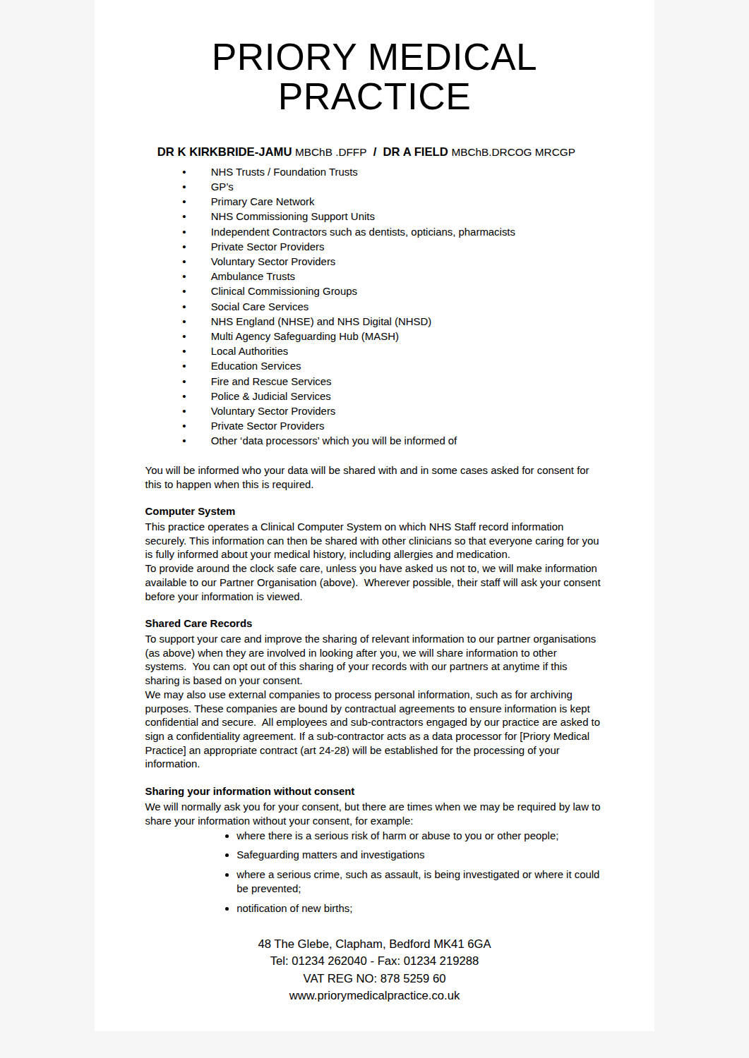PRIORY MEDICAL PRACTICE
DR K KIRKBRIDE-JAMU MBChB .DFFP / DR A FIELD MBChB.DRCOG MRCGP
NHS Trusts / Foundation Trusts
GP’s
Primary Care Network
NHS Commissioning Support Units
Independent Contractors such as dentists, opticians, pharmacists
Private Sector Providers
Voluntary Sector Providers
Ambulance Trusts
Clinical Commissioning Groups
Social Care Services
NHS England (NHSE) and NHS Digital (NHSD)
Multi Agency Safeguarding Hub (MASH)
Local Authorities
Education Services
Fire and Rescue Services
Police & Judicial Services
Voluntary Sector Providers
Private Sector Providers
Other ‘data processors’ which you will be informed of
You will be informed who your data will be shared with and in some cases asked for consent for this to happen when this is required.
Computer System
This practice operates a Clinical Computer System on which NHS Staff record information securely. This information can then be shared with other clinicians so that everyone caring for you is fully informed about your medical history, including allergies and medication.
To provide around the clock safe care, unless you have asked us not to, we will make information available to our Partner Organisation (above). Wherever possible, their staff will ask your consent before your information is viewed.
Shared Care Records
To support your care and improve the sharing of relevant information to our partner organisations (as above) when they are involved in looking after you, we will share information to other systems. You can opt out of this sharing of your records with our partners at anytime if this sharing is based on your consent.
We may also use external companies to process personal information, such as for archiving purposes. These companies are bound by contractual agreements to ensure information is kept confidential and secure. All employees and sub-contractors engaged by our practice are asked to sign a confidentiality agreement. If a sub-contractor acts as a data processor for [Priory Medical Practice] an appropriate contract (art 24-28) will be established for the processing of your information.
Sharing your information without consent
We will normally ask you for your consent, but there are times when we may be required by law to share your information without your consent, for example:
where there is a serious risk of harm or abuse to you or other people;
Safeguarding matters and investigations
where a serious crime, such as assault, is being investigated or where it could be prevented;
notification of new births;
48 The Glebe, Clapham, Bedford MK41 6GA
Tel: 01234 262040 - Fax: 01234 219288
VAT REG NO: 878 5259 60
www.priorymedicalpractice.co.uk